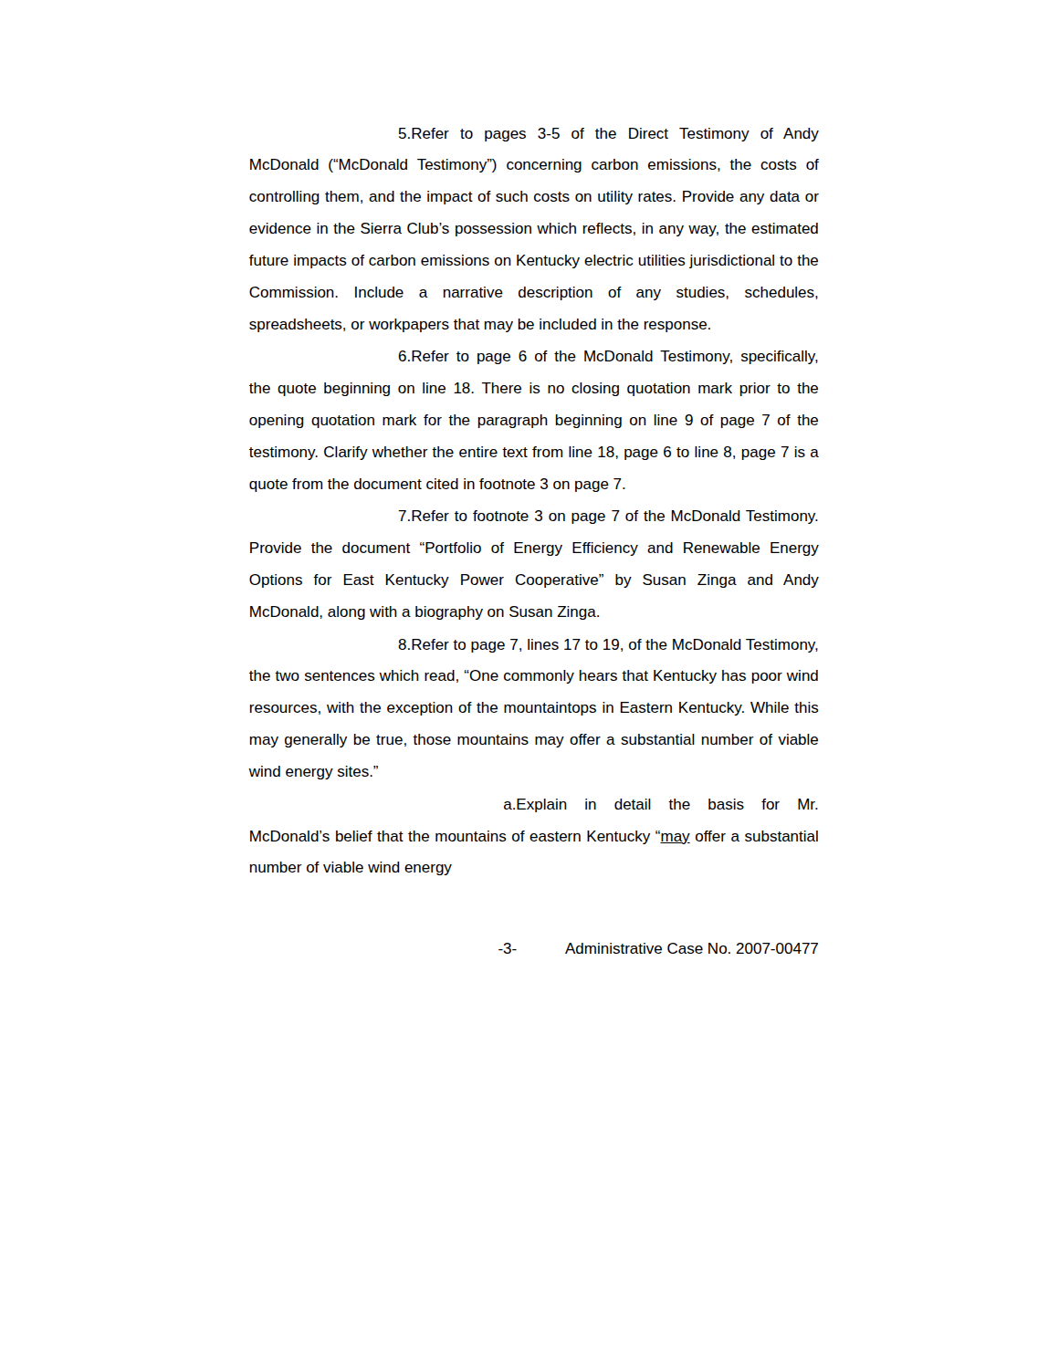5. Refer to pages 3-5 of the Direct Testimony of Andy McDonald (“McDonald Testimony”) concerning carbon emissions, the costs of controlling them, and the impact of such costs on utility rates. Provide any data or evidence in the Sierra Club’s possession which reflects, in any way, the estimated future impacts of carbon emissions on Kentucky electric utilities jurisdictional to the Commission. Include a narrative description of any studies, schedules, spreadsheets, or workpapers that may be included in the response.
6. Refer to page 6 of the McDonald Testimony, specifically, the quote beginning on line 18. There is no closing quotation mark prior to the opening quotation mark for the paragraph beginning on line 9 of page 7 of the testimony. Clarify whether the entire text from line 18, page 6 to line 8, page 7 is a quote from the document cited in footnote 3 on page 7.
7. Refer to footnote 3 on page 7 of the McDonald Testimony. Provide the document “Portfolio of Energy Efficiency and Renewable Energy Options for East Kentucky Power Cooperative” by Susan Zinga and Andy McDonald, along with a biography on Susan Zinga.
8. Refer to page 7, lines 17 to 19, of the McDonald Testimony, the two sentences which read, “One commonly hears that Kentucky has poor wind resources, with the exception of the mountaintops in Eastern Kentucky. While this may generally be true, those mountains may offer a substantial number of viable wind energy sites.”
a. Explain in detail the basis for Mr. McDonald’s belief that the mountains of eastern Kentucky “may offer a substantial number of viable wind energy
-3- Administrative Case No. 2007-00477